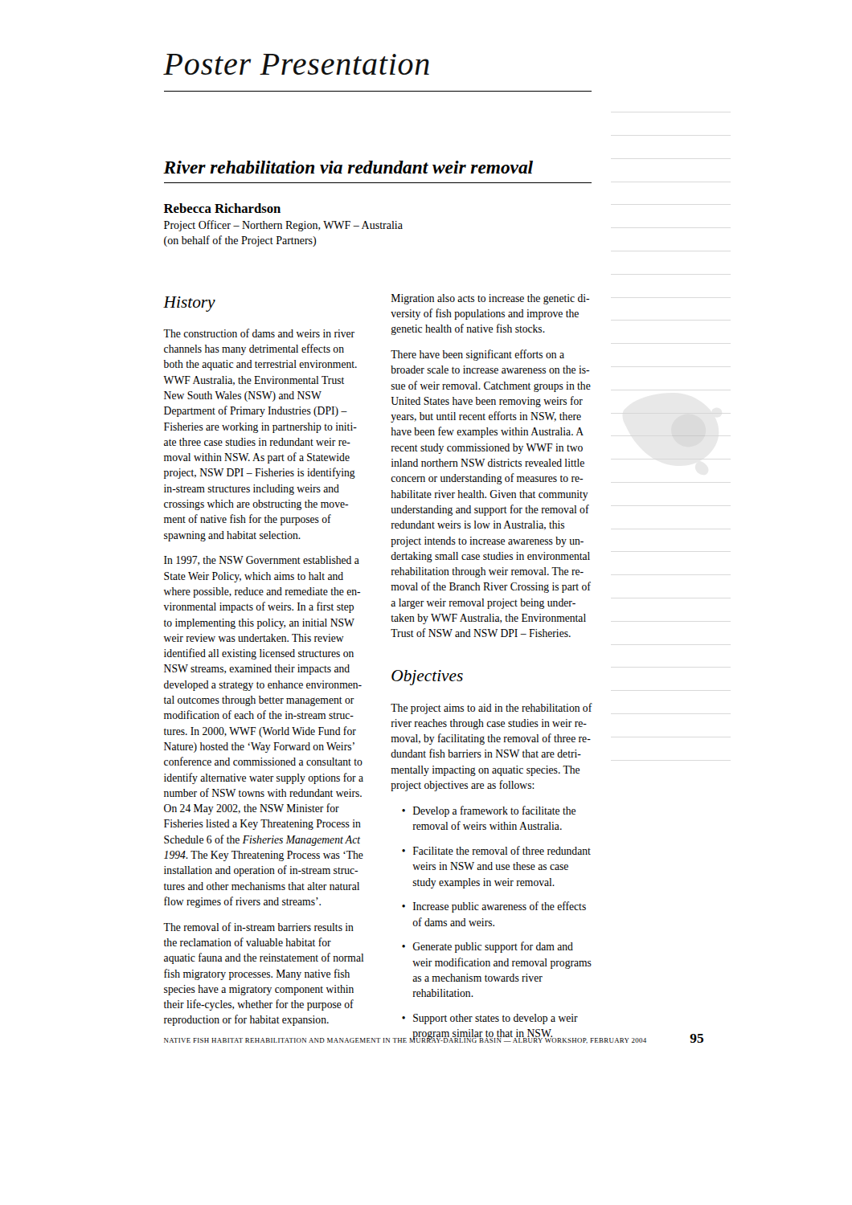Poster Presentation
River rehabilitation via redundant weir removal
Rebecca Richardson Project Officer – Northern Region, WWF – Australia (on behalf of the Project Partners)
History
The construction of dams and weirs in river channels has many detrimental effects on both the aquatic and terrestrial environment. WWF Australia, the Environmental Trust New South Wales (NSW) and NSW Department of Primary Industries (DPI) – Fisheries are working in partnership to initiate three case studies in redundant weir removal within NSW. As part of a Statewide project, NSW DPI – Fisheries is identifying in-stream structures including weirs and crossings which are obstructing the movement of native fish for the purposes of spawning and habitat selection.
In 1997, the NSW Government established a State Weir Policy, which aims to halt and where possible, reduce and remediate the environmental impacts of weirs. In a first step to implementing this policy, an initial NSW weir review was undertaken. This review identified all existing licensed structures on NSW streams, examined their impacts and developed a strategy to enhance environmental outcomes through better management or modification of each of the in-stream structures. In 2000, WWF (World Wide Fund for Nature) hosted the ‘Way Forward on Weirs’ conference and commissioned a consultant to identify alternative water supply options for a number of NSW towns with redundant weirs. On 24 May 2002, the NSW Minister for Fisheries listed a Key Threatening Process in Schedule 6 of the Fisheries Management Act 1994. The Key Threatening Process was ‘The installation and operation of in-stream structures and other mechanisms that alter natural flow regimes of rivers and streams’.
The removal of in-stream barriers results in the reclamation of valuable habitat for aquatic fauna and the reinstatement of normal fish migratory processes. Many native fish species have a migratory component within their life-cycles, whether for the purpose of reproduction or for habitat expansion. Migration also acts to increase the genetic diversity of fish populations and improve the genetic health of native fish stocks.
There have been significant efforts on a broader scale to increase awareness on the issue of weir removal. Catchment groups in the United States have been removing weirs for years, but until recent efforts in NSW, there have been few examples within Australia. A recent study commissioned by WWF in two inland northern NSW districts revealed little concern or understanding of measures to rehabilitate river health. Given that community understanding and support for the removal of redundant weirs is low in Australia, this project intends to increase awareness by undertaking small case studies in environmental rehabilitation through weir removal. The removal of the Branch River Crossing is part of a larger weir removal project being undertaken by WWF Australia, the Environmental Trust of NSW and NSW DPI – Fisheries.
Objectives
The project aims to aid in the rehabilitation of river reaches through case studies in weir removal, by facilitating the removal of three redundant fish barriers in NSW that are detrimentally impacting on aquatic species. The project objectives are as follows:
Develop a framework to facilitate the removal of weirs within Australia.
Facilitate the removal of three redundant weirs in NSW and use these as case study examples in weir removal.
Increase public awareness of the effects of dams and weirs.
Generate public support for dam and weir modification and removal programs as a mechanism towards river rehabilitation.
Support other states to develop a weir program similar to that in NSW.
Native fish habitat rehabilitation and management in the Murray-Darling Basin — Albury Workshop, February 2004
95